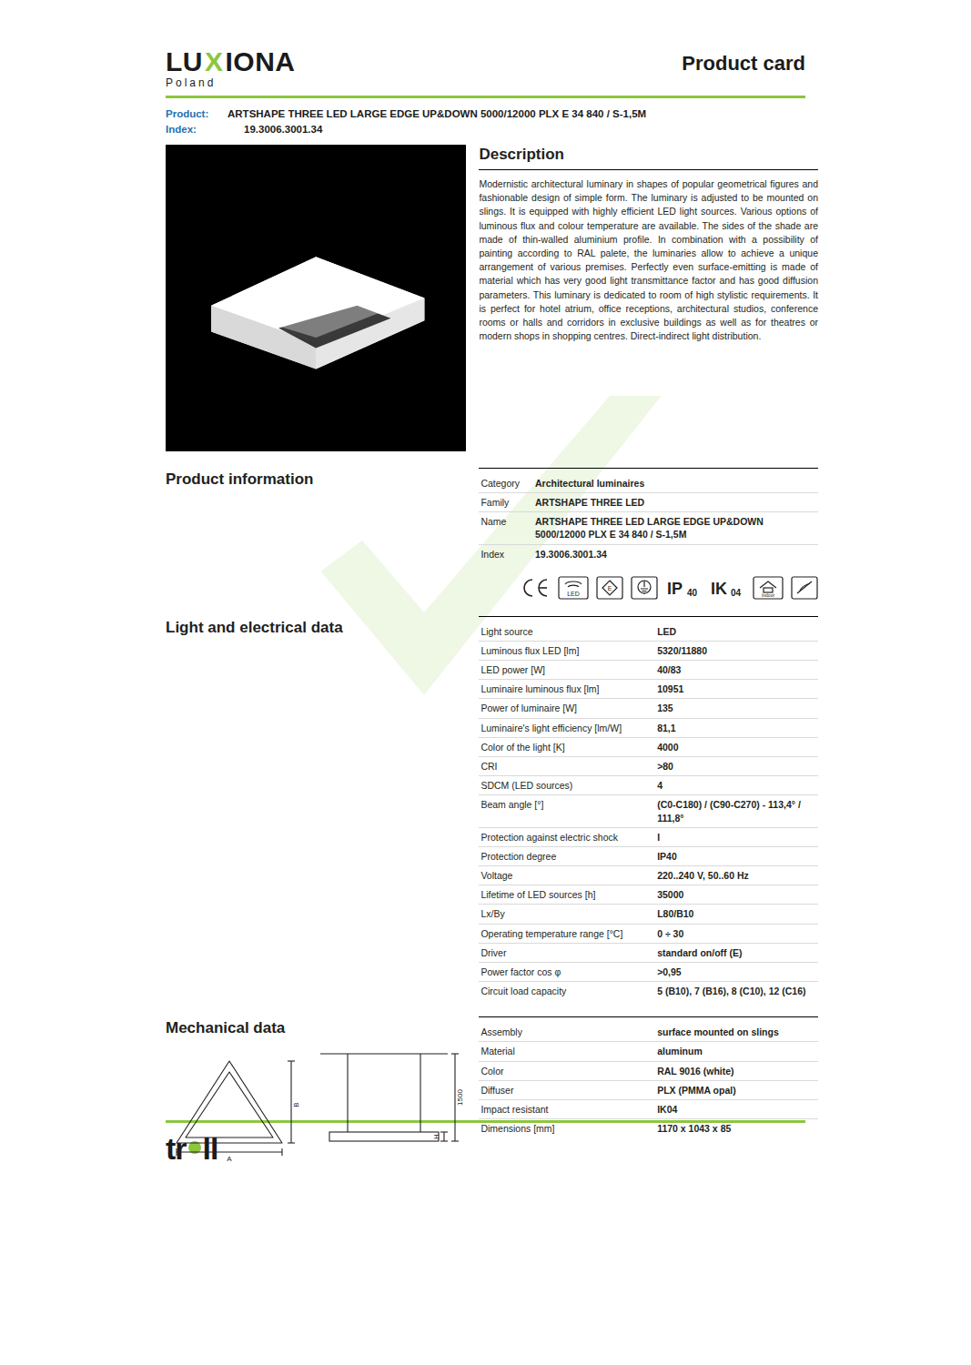LUXIONA
Poland
Product card
Product:
ARTSHAPE THREE LED LARGE EDGE UP&DOWN 5000/12000 PLX E 34 840 / S-1,5M
Index:
19.3006.3001.34
Description
Modernistic architectural luminary in shapes of popular geometrical figures and fashionable design of simple form. The luminary is adjusted to be mounted on slings. It is equipped with highly efficient LED light sources. Various options of luminous flux and colour temperature are available. The sides of the shade are made of thin-walled aluminium profile. In combination with a possibility of painting according to RAL palete, the luminaries allow to achieve a unique arrangement of various premises. Perfectly even surface-emitting is made of material which has very good light transmittance factor and has good diffusion parameters. This luminary is dedicated to room of high stylistic requirements. It is perfect for hotel atrium, office receptions, architectural studios, conference rooms or halls and corridors in exclusive buildings as well as for theatres or modern shops in shopping centres. Direct-indirect light distribution.
Product information
| Category | Architectural luminaires |
| Family | ARTSHAPE THREE LED |
| Name | ARTSHAPE THREE LED LARGE EDGE UP&DOWN 5000/12000 PLX E 34 840 / S-1,5M |
| Index | 19.3006.3001.34 |
LED E IP 40 IK 04 Indoor
Light and electrical data
| Light source | LED |
| Luminous flux LED [lm] | 5320/11880 |
| LED power [W] | 40/83 |
| Luminaire luminous flux [lm] | 10951 |
| Power of luminaire [W] | 135 |
| Luminaire's light efficiency [lm/W] | 81,1 |
| Color of the light [K] | 4000 |
| CRI | >80 |
| SDCM (LED sources) | 4 |
| Beam angle [°] | (C0-C180) / (C90-C270) - 113,4° / 111,8° |
| Protection against electric shock | I |
| Protection degree | IP40 |
| Voltage | 220..240 V, 50..60 Hz |
| Lifetime of LED sources [h] | 35000 |
| Lx/By | L80/B10 |
| Operating temperature range [°C] | 0 ÷ 30 |
| Driver | standard on/off (E) |
| Power factor cos φ | >0,95 |
| Circuit load capacity | 5 (B10), 7 (B16), 8 (C10), 12 (C16) |
Mechanical data
A B 1500 H
| Assembly | surface mounted on slings |
| Material | aluminum |
| Color | RAL 9016 (white) |
| Diffuser | PLX (PMMA opal) |
| Impact resistant | IK04 |
| Dimensions [mm] | 1170 x 1043 x 85 |
tr ll